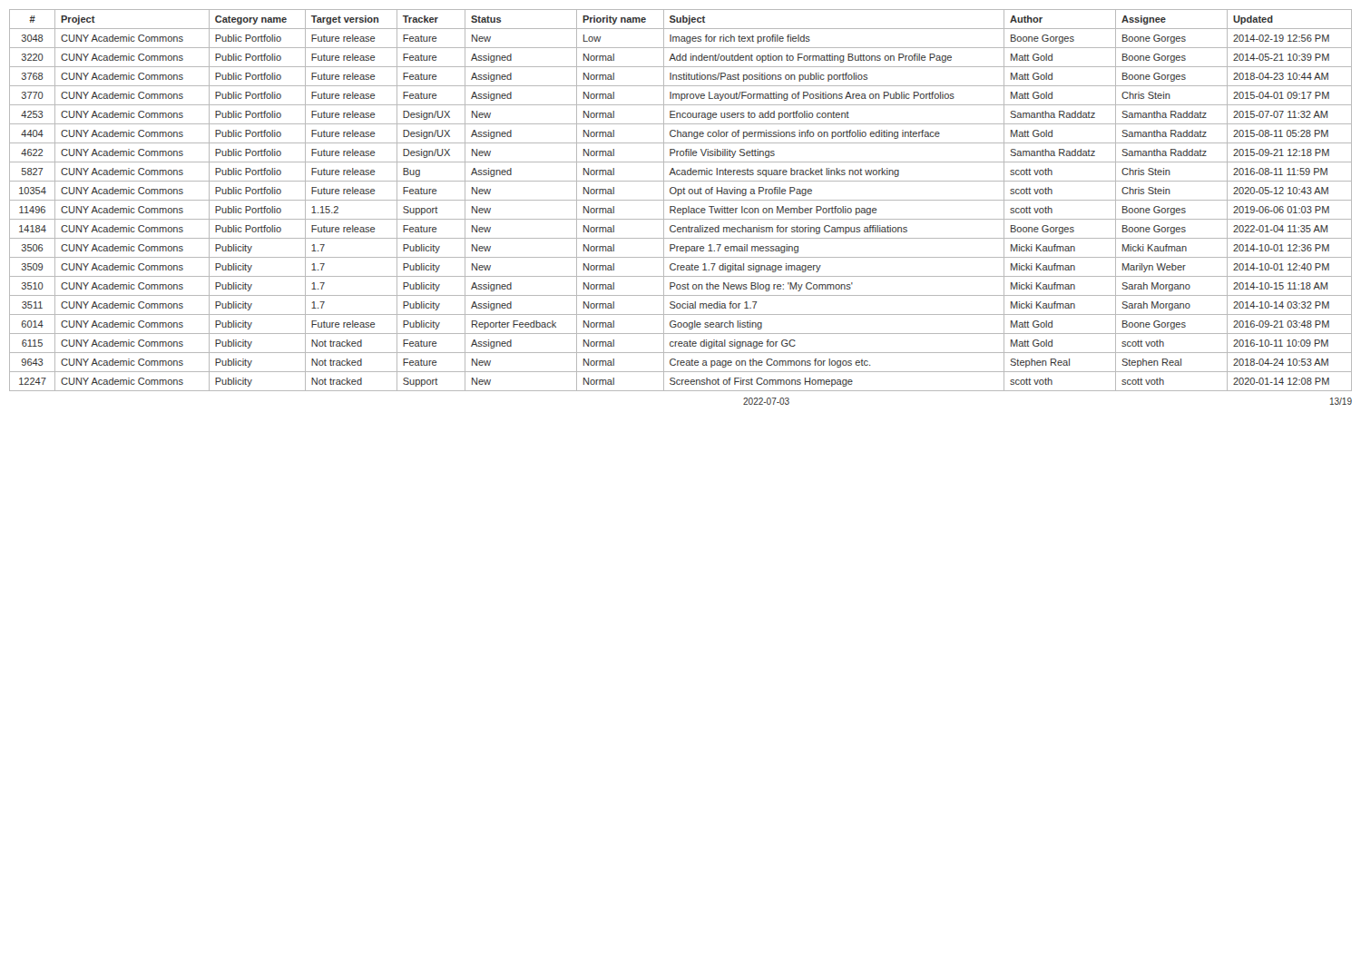| # | Project | Category name | Target version | Tracker | Status | Priority name | Subject | Author | Assignee | Updated |
| --- | --- | --- | --- | --- | --- | --- | --- | --- | --- | --- |
| 3048 | CUNY Academic Commons | Public Portfolio | Future release | Feature | New | Low | Images for rich text profile fields | Boone Gorges | Boone Gorges | 2014-02-19 12:56 PM |
| 3220 | CUNY Academic Commons | Public Portfolio | Future release | Feature | Assigned | Normal | Add indent/outdent option to Formatting Buttons on Profile Page | Matt Gold | Boone Gorges | 2014-05-21 10:39 PM |
| 3768 | CUNY Academic Commons | Public Portfolio | Future release | Feature | Assigned | Normal | Institutions/Past positions on public portfolios | Matt Gold | Boone Gorges | 2018-04-23 10:44 AM |
| 3770 | CUNY Academic Commons | Public Portfolio | Future release | Feature | Assigned | Normal | Improve Layout/Formatting of Positions Area on Public Portfolios | Matt Gold | Chris Stein | 2015-04-01 09:17 PM |
| 4253 | CUNY Academic Commons | Public Portfolio | Future release | Design/UX | New | Normal | Encourage users to add portfolio content | Samantha Raddatz | Samantha Raddatz | 2015-07-07 11:32 AM |
| 4404 | CUNY Academic Commons | Public Portfolio | Future release | Design/UX | Assigned | Normal | Change color of permissions info on portfolio editing interface | Matt Gold | Samantha Raddatz | 2015-08-11 05:28 PM |
| 4622 | CUNY Academic Commons | Public Portfolio | Future release | Design/UX | New | Normal | Profile Visibility Settings | Samantha Raddatz | Samantha Raddatz | 2015-09-21 12:18 PM |
| 5827 | CUNY Academic Commons | Public Portfolio | Future release | Bug | Assigned | Normal | Academic Interests square bracket links not working | scott voth | Chris Stein | 2016-08-11 11:59 PM |
| 10354 | CUNY Academic Commons | Public Portfolio | Future release | Feature | New | Normal | Opt out of Having a Profile Page | scott voth | Chris Stein | 2020-05-12 10:43 AM |
| 11496 | CUNY Academic Commons | Public Portfolio | 1.15.2 | Support | New | Normal | Replace Twitter Icon on Member Portfolio page | scott voth | Boone Gorges | 2019-06-06 01:03 PM |
| 14184 | CUNY Academic Commons | Public Portfolio | Future release | Feature | New | Normal | Centralized mechanism for storing Campus affiliations | Boone Gorges | Boone Gorges | 2022-01-04 11:35 AM |
| 3506 | CUNY Academic Commons | Publicity | 1.7 | Publicity | New | Normal | Prepare 1.7 email messaging | Micki Kaufman | Micki Kaufman | 2014-10-01 12:36 PM |
| 3509 | CUNY Academic Commons | Publicity | 1.7 | Publicity | New | Normal | Create 1.7 digital signage imagery | Micki Kaufman | Marilyn Weber | 2014-10-01 12:40 PM |
| 3510 | CUNY Academic Commons | Publicity | 1.7 | Publicity | Assigned | Normal | Post on the News Blog re: 'My Commons' | Micki Kaufman | Sarah Morgano | 2014-10-15 11:18 AM |
| 3511 | CUNY Academic Commons | Publicity | 1.7 | Publicity | Assigned | Normal | Social media for 1.7 | Micki Kaufman | Sarah Morgano | 2014-10-14 03:32 PM |
| 6014 | CUNY Academic Commons | Publicity | Future release | Publicity | Reporter Feedback | Normal | Google search listing | Matt Gold | Boone Gorges | 2016-09-21 03:48 PM |
| 6115 | CUNY Academic Commons | Publicity | Not tracked | Feature | Assigned | Normal | create digital signage for GC | Matt Gold | scott voth | 2016-10-11 10:09 PM |
| 9643 | CUNY Academic Commons | Publicity | Not tracked | Feature | New | Normal | Create a page on the Commons for logos etc. | Stephen Real | Stephen Real | 2018-04-24 10:53 AM |
| 12247 | CUNY Academic Commons | Publicity | Not tracked | Support | New | Normal | Screenshot of First Commons Homepage | scott voth | scott voth | 2020-01-14 12:08 PM |
2022-07-03 13/19